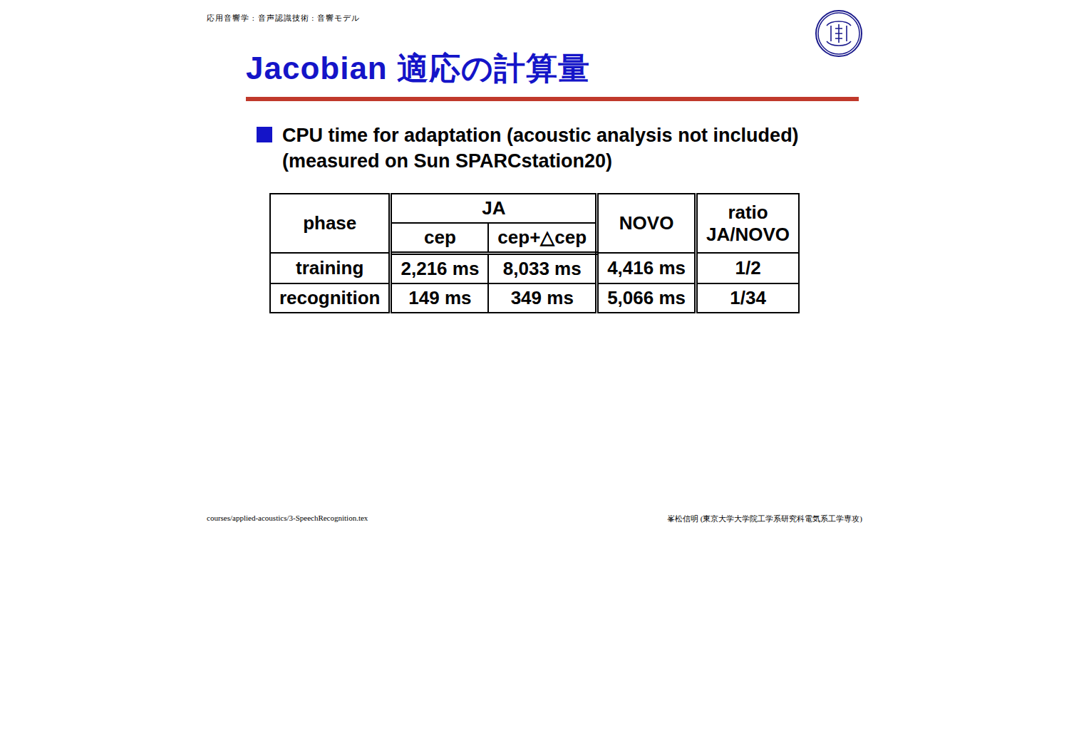応用音響学 : 音声認識技術 : 音響モデル
Jacobian 適応の計算量
CPU time for adaptation (acoustic analysis not included)
(measured on Sun SPARCstation20)
| phase | JA | NOVO | ratio JA/NOVO |
| --- | --- | --- | --- |
| cep | cep+△cep |
| training | 2,216 ms | 8,033 ms | 4,416 ms | 1/2 |
| recognition | 149 ms | 349 ms | 5,066 ms | 1/34 |
courses/applied-acoustics/3-SpeechRecognition.tex
峯松信明 (東京大学大学院工学系研究科電気系工学専攻)